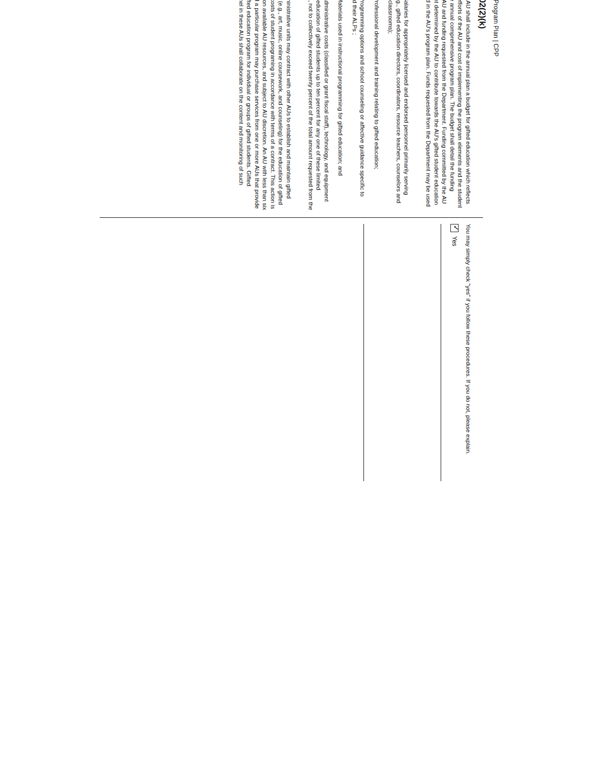Comprehensive Program Plan | CPP
Budget 12.02(2)(k)
12.02(2)(k)(i) The AU shall include in the annual plan a budget for gifted education which reflects the collaborative efforts of the AU and cost of implementing the program elements and the student goals stated in the annual comprehensive program plan. The budget shall detail the funding committed by the AU and funding requested from the Department. Funding committed by the AU shall be an amount determined by the AU to contribute towards the AU's gifted student education program described in the AU's program plan. Funds requested from the Department may be used for:
12.02(2)(k)(i)(A) Salaries for appropriately licensed and endorsed personnel primarily serving gifted students (e.g., gifted education directors, coordinators, resource teachers, counselors and teachers of gifted classrooms);
12.02(2)(k)(i)(B) Professional development and training relating to gifted education;
12.02(2)(k)(i)(C) Programming options and school counseling or affective guidance specific to gifted students and their ALPs ;
12.02(2)(k)(i)(D) Materials used in instructional programming for gifted education; and
12.02(2)(k)(i)(E) Administrative costs (classified or grant fiscal staff), technology, and equipment necessary for the education of gifted students up to ten percent for any one of these limited expenditures, and, not to collectively exceed twenty percent of the total amount requested from the Department.
12.02(2)(k)(ii) Administrative units may contract with other AUs to establish and maintain gifted student programs (e.g., art, music, online coursework, and counseling) for the education of gifted children, sharing costs of student programing in accordance with terms of a contract. This action is optional based upon available AU resources, and subject to AU discretion. An AU with less than six children who need a particular program may purchase services from one or more AUs that provide the appropriate gifted education program for individual or groups of gifted students. Gifted education personnel in these AUs shall collaborate on the content and monitoring of such contracts.
You may simply check "yes" if you follow these procedures. If you do not, please explain.
Yes
22 | 2020